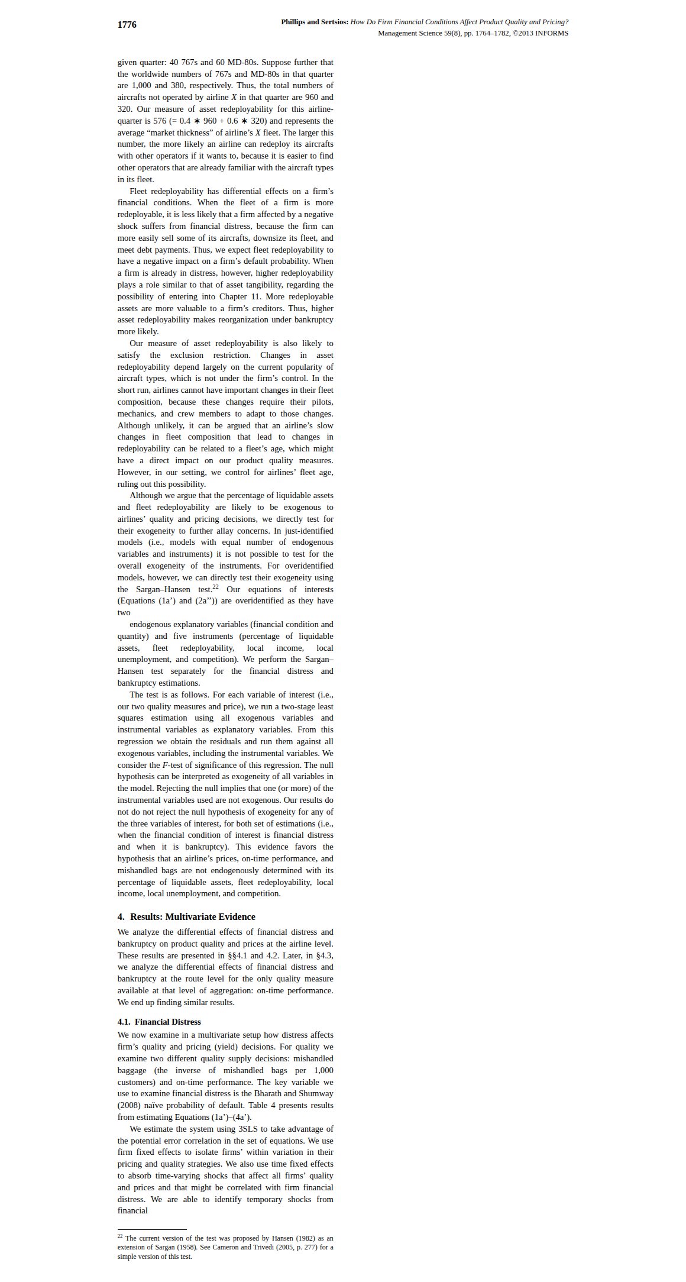1776
Phillips and Sertsios: How Do Firm Financial Conditions Affect Product Quality and Pricing?
Management Science 59(8), pp. 1764–1782, ©2013 INFORMS
given quarter: 40 767s and 60 MD-80s. Suppose further that the worldwide numbers of 767s and MD-80s in that quarter are 1,000 and 380, respectively. Thus, the total numbers of aircrafts not operated by airline X in that quarter are 960 and 320. Our measure of asset redeployability for this airline-quarter is 576 (= 0.4 ∗ 960 + 0.6 ∗ 320) and represents the average “market thickness” of airline’s X fleet. The larger this number, the more likely an airline can redeploy its aircrafts with other operators if it wants to, because it is easier to find other operators that are already familiar with the aircraft types in its fleet.
Fleet redeployability has differential effects on a firm’s financial conditions. When the fleet of a firm is more redeployable, it is less likely that a firm affected by a negative shock suffers from financial distress, because the firm can more easily sell some of its aircrafts, downsize its fleet, and meet debt payments. Thus, we expect fleet redeployability to have a negative impact on a firm’s default probability. When a firm is already in distress, however, higher redeployability plays a role similar to that of asset tangibility, regarding the possibility of entering into Chapter 11. More redeployable assets are more valuable to a firm’s creditors. Thus, higher asset redeployability makes reorganization under bankruptcy more likely.
Our measure of asset redeployability is also likely to satisfy the exclusion restriction. Changes in asset redeployability depend largely on the current popularity of aircraft types, which is not under the firm’s control. In the short run, airlines cannot have important changes in their fleet composition, because these changes require their pilots, mechanics, and crew members to adapt to those changes. Although unlikely, it can be argued that an airline’s slow changes in fleet composition that lead to changes in redeployability can be related to a fleet’s age, which might have a direct impact on our product quality measures. However, in our setting, we control for airlines’ fleet age, ruling out this possibility.
Although we argue that the percentage of liquidable assets and fleet redeployability are likely to be exogenous to airlines’ quality and pricing decisions, we directly test for their exogeneity to further allay concerns. In just-identified models (i.e., models with equal number of endogenous variables and instruments) it is not possible to test for the overall exogeneity of the instruments. For overidentified models, however, we can directly test their exogeneity using the Sargan–Hansen test.22 Our equations of interests (Equations (1a’) and (2a’’)) are overidentified as they have two
endogenous explanatory variables (financial condition and quantity) and five instruments (percentage of liquidable assets, fleet redeployability, local income, local unemployment, and competition). We perform the Sargan–Hansen test separately for the financial distress and bankruptcy estimations.
The test is as follows. For each variable of interest (i.e., our two quality measures and price), we run a two-stage least squares estimation using all exogenous variables and instrumental variables as explanatory variables. From this regression we obtain the residuals and run them against all exogenous variables, including the instrumental variables. We consider the F-test of significance of this regression. The null hypothesis can be interpreted as exogeneity of all variables in the model. Rejecting the null implies that one (or more) of the instrumental variables used are not exogenous. Our results do not do not reject the null hypothesis of exogeneity for any of the three variables of interest, for both set of estimations (i.e., when the financial condition of interest is financial distress and when it is bankruptcy). This evidence favors the hypothesis that an airline’s prices, on-time performance, and mishandled bags are not endogenously determined with its percentage of liquidable assets, fleet redeployability, local income, local unemployment, and competition.
4. Results: Multivariate Evidence
We analyze the differential effects of financial distress and bankruptcy on product quality and prices at the airline level. These results are presented in §§4.1 and 4.2. Later, in §4.3, we analyze the differential effects of financial distress and bankruptcy at the route level for the only quality measure available at that level of aggregation: on-time performance. We end up finding similar results.
4.1. Financial Distress
We now examine in a multivariate setup how distress affects firm’s quality and pricing (yield) decisions. For quality we examine two different quality supply decisions: mishandled baggage (the inverse of mishandled bags per 1,000 customers) and on-time performance. The key variable we use to examine financial distress is the Bharath and Shumway (2008) naïve probability of default. Table 4 presents results from estimating Equations (1a’)–(4a’).
We estimate the system using 3SLS to take advantage of the potential error correlation in the set of equations. We use firm fixed effects to isolate firms’ within variation in their pricing and quality strategies. We also use time fixed effects to absorb time-varying shocks that affect all firms’ quality and prices and that might be correlated with firm financial distress. We are able to identify temporary shocks from financial
22 The current version of the test was proposed by Hansen (1982) as an extension of Sargan (1958). See Cameron and Trivedi (2005, p. 277) for a simple version of this test.